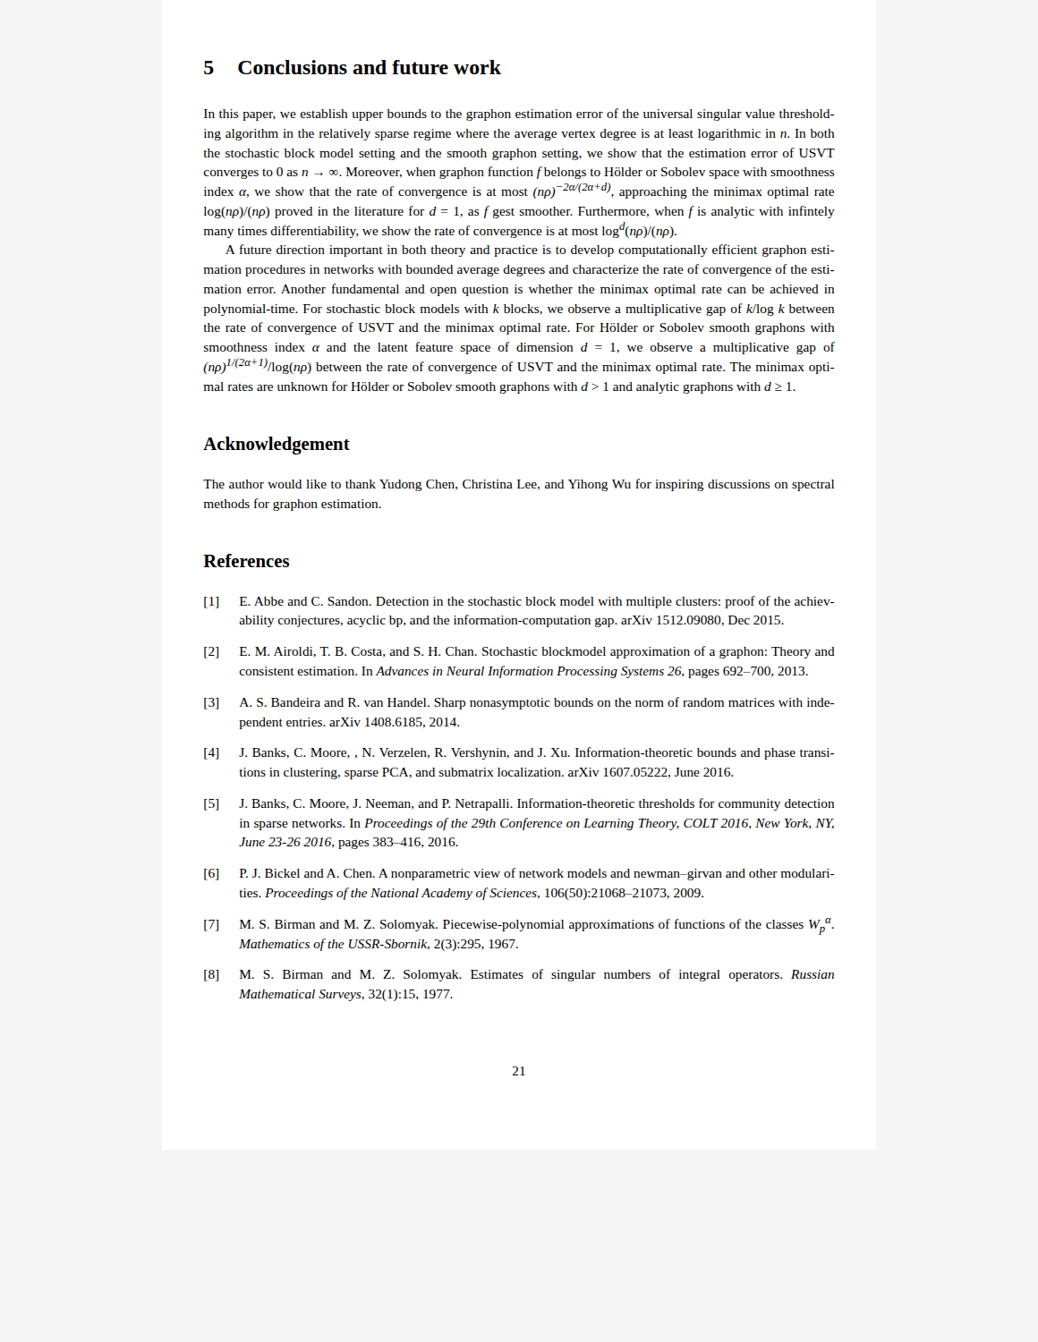5 Conclusions and future work
In this paper, we establish upper bounds to the graphon estimation error of the universal singular value thresholding algorithm in the relatively sparse regime where the average vertex degree is at least logarithmic in n. In both the stochastic block model setting and the smooth graphon setting, we show that the estimation error of USVT converges to 0 as n → ∞. Moreover, when graphon function f belongs to Hölder or Sobolev space with smoothness index α, we show that the rate of convergence is at most (nρ)−2α/(2α+d), approaching the minimax optimal rate log(nρ)/(nρ) proved in the literature for d = 1, as f gest smoother. Furthermore, when f is analytic with infintely many times differentiability, we show the rate of convergence is at most logd(nρ)/(nρ).
A future direction important in both theory and practice is to develop computationally efficient graphon estimation procedures in networks with bounded average degrees and characterize the rate of convergence of the estimation error. Another fundamental and open question is whether the minimax optimal rate can be achieved in polynomial-time. For stochastic block models with k blocks, we observe a multiplicative gap of k/log k between the rate of convergence of USVT and the minimax optimal rate. For Hölder or Sobolev smooth graphons with smoothness index α and the latent feature space of dimension d = 1, we observe a multiplicative gap of (nρ)1/(2α+1)/log(nρ) between the rate of convergence of USVT and the minimax optimal rate. The minimax optimal rates are unknown for Hölder or Sobolev smooth graphons with d > 1 and analytic graphons with d ≥ 1.
Acknowledgement
The author would like to thank Yudong Chen, Christina Lee, and Yihong Wu for inspiring discussions on spectral methods for graphon estimation.
References
[1] E. Abbe and C. Sandon. Detection in the stochastic block model with multiple clusters: proof of the achievability conjectures, acyclic bp, and the information-computation gap. arXiv 1512.09080, Dec 2015.
[2] E. M. Airoldi, T. B. Costa, and S. H. Chan. Stochastic blockmodel approximation of a graphon: Theory and consistent estimation. In Advances in Neural Information Processing Systems 26, pages 692–700, 2013.
[3] A. S. Bandeira and R. van Handel. Sharp nonasymptotic bounds on the norm of random matrices with independent entries. arXiv 1408.6185, 2014.
[4] J. Banks, C. Moore, , N. Verzelen, R. Vershynin, and J. Xu. Information-theoretic bounds and phase transitions in clustering, sparse PCA, and submatrix localization. arXiv 1607.05222, June 2016.
[5] J. Banks, C. Moore, J. Neeman, and P. Netrapalli. Information-theoretic thresholds for community detection in sparse networks. In Proceedings of the 29th Conference on Learning Theory, COLT 2016, New York, NY, June 23-26 2016, pages 383–416, 2016.
[6] P. J. Bickel and A. Chen. A nonparametric view of network models and newman–girvan and other modularities. Proceedings of the National Academy of Sciences, 106(50):21068–21073, 2009.
[7] M. S. Birman and M. Z. Solomyak. Piecewise-polynomial approximations of functions of the classes Wpα. Mathematics of the USSR-Sbornik, 2(3):295, 1967.
[8] M. S. Birman and M. Z. Solomyak. Estimates of singular numbers of integral operators. Russian Mathematical Surveys, 32(1):15, 1977.
21